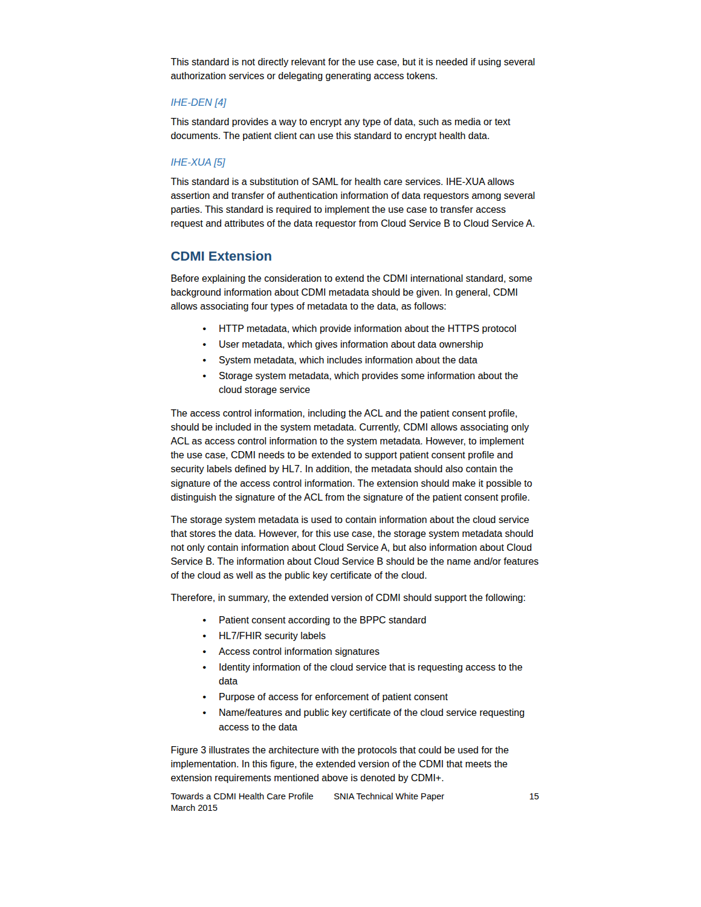This standard is not directly relevant for the use case, but it is needed if using several authorization services or delegating generating access tokens.
IHE-DEN [4]
This standard provides a way to encrypt any type of data, such as media or text documents. The patient client can use this standard to encrypt health data.
IHE-XUA [5]
This standard is a substitution of SAML for health care services. IHE-XUA allows assertion and transfer of authentication information of data requestors among several parties. This standard is required to implement the use case to transfer access request and attributes of the data requestor from Cloud Service B to Cloud Service A.
CDMI Extension
Before explaining the consideration to extend the CDMI international standard, some background information about CDMI metadata should be given. In general, CDMI allows associating four types of metadata to the data, as follows:
HTTP metadata, which provide information about the HTTPS protocol
User metadata, which gives information about data ownership
System metadata, which includes information about the data
Storage system metadata, which provides some information about the cloud storage service
The access control information, including the ACL and the patient consent profile, should be included in the system metadata. Currently, CDMI allows associating only ACL as access control information to the system metadata. However, to implement the use case, CDMI needs to be extended to support patient consent profile and security labels defined by HL7. In addition, the metadata should also contain the signature of the access control information. The extension should make it possible to distinguish the signature of the ACL from the signature of the patient consent profile.
The storage system metadata is used to contain information about the cloud service that stores the data. However, for this use case, the storage system metadata should not only contain information about Cloud Service A, but also information about Cloud Service B. The information about Cloud Service B should be the name and/or features of the cloud as well as the public key certificate of the cloud.
Therefore, in summary, the extended version of CDMI should support the following:
Patient consent according to the BPPC standard
HL7/FHIR security labels
Access control information signatures
Identity information of the cloud service that is requesting access to the data
Purpose of access for enforcement of patient consent
Name/features and public key certificate of the cloud service requesting access to the data
Figure 3 illustrates the architecture with the protocols that could be used for the implementation. In this figure, the extended version of the CDMI that meets the extension requirements mentioned above is denoted by CDMI+.
Towards a CDMI Health Care Profile
SNIA Technical White Paper
15
March 2015